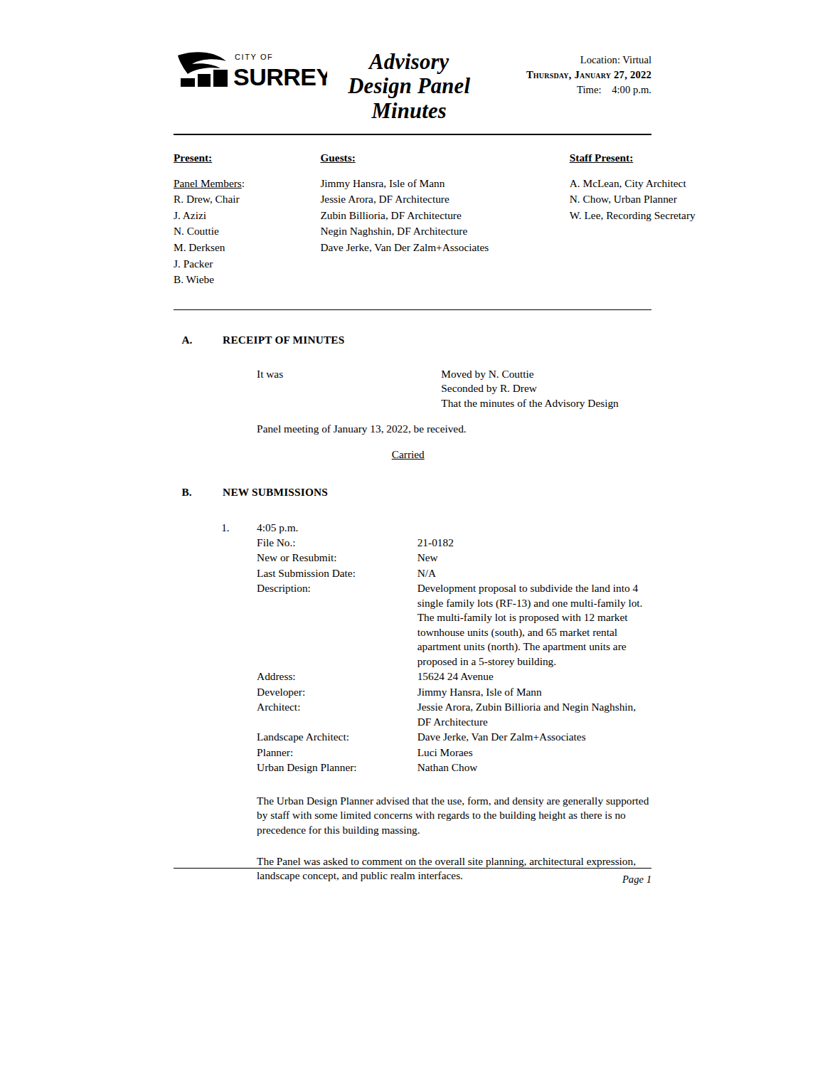CITY OF SURREY
Advisory Design Panel
Minutes
Location: Virtual
Thursday, January 27, 2022
Time: 4:00 p.m.
Present:
Panel Members:
R. Drew, Chair
J. Azizi
N. Couttie
M. Derksen
J. Packer
B. Wiebe
Guests:
Jimmy Hansra, Isle of Mann
Jessie Arora, DF Architecture
Zubin Billioria, DF Architecture
Negin Naghshin, DF Architecture
Dave Jerke, Van Der Zalm+Associates
Staff Present:
A. McLean, City Architect
N. Chow, Urban Planner
W. Lee, Recording Secretary
A.
RECEIPT OF MINUTES
It was
Moved by N. Couttie
Seconded by R. Drew
That the minutes of the Advisory Design
Panel meeting of January 13, 2022, be received.
Carried
B.
NEW SUBMISSIONS
1.
4:05 p.m.
| File No.: | 21-0182 |
| New or Resubmit: | New |
| Last Submission Date: | N/A |
| Description: | Development proposal to subdivide the land into 4 single family lots (RF-13) and one multi-family lot. The multi-family lot is proposed with 12 market townhouse units (south), and 65 market rental apartment units (north). The apartment units are proposed in a 5-storey building. |
| Address: | 15624 24 Avenue |
| Developer: | Jimmy Hansra, Isle of Mann |
| Architect: | Jessie Arora, Zubin Billioria and Negin Naghshin, DF Architecture |
| Landscape Architect: | Dave Jerke, Van Der Zalm+Associates |
| Planner: | Luci Moraes |
| Urban Design Planner: | Nathan Chow |
The Urban Design Planner advised that the use, form, and density are generally supported by staff with some limited concerns with regards to the building height as there is no precedence for this building massing.
The Panel was asked to comment on the overall site planning, architectural expression, landscape concept, and public realm interfaces.
Page 1